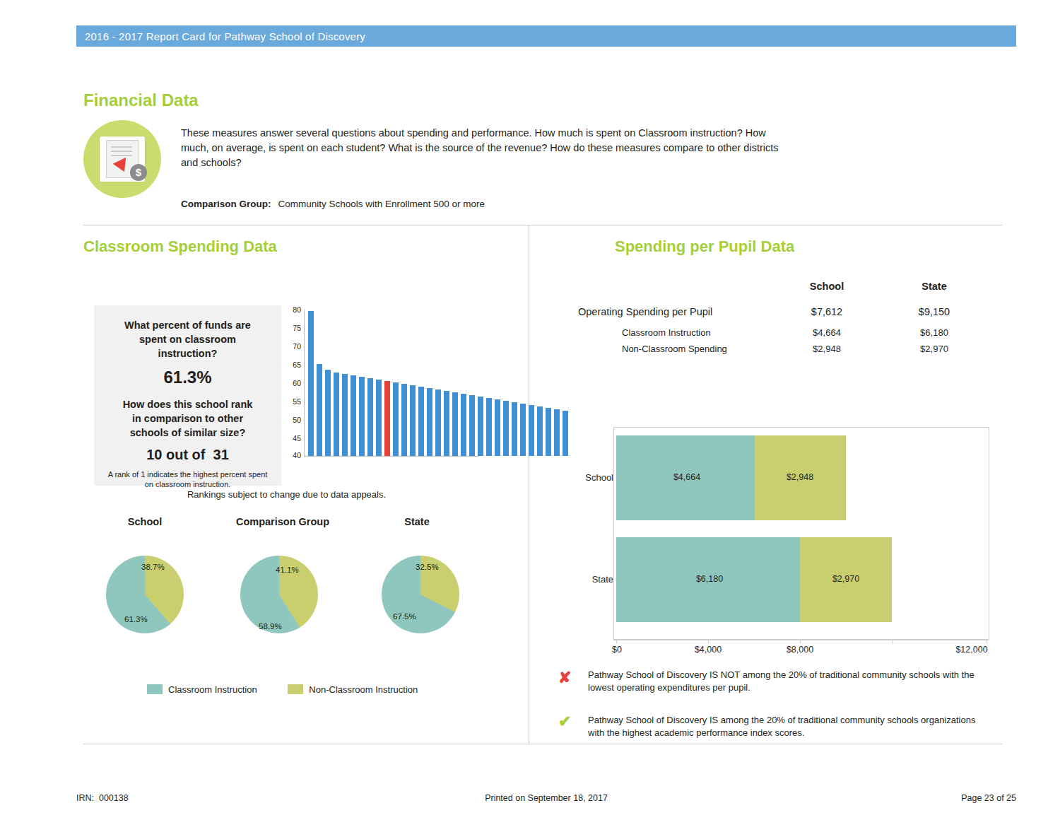2016 - 2017 Report Card for Pathway School of Discovery
Financial Data
$
These measures answer several questions about spending and performance. How much is spent on Classroom instruction? How much, on average, is spent on each student? What is the source of the revenue? How do these measures compare to other districts and schools?
Comparison Group: Community Schools with Enrollment 500 or more
Classroom Spending Data
Spending per Pupil Data
What percent of funds are
spent on classroom
instruction?
61.3%
How does this school rank
in comparison to other
schools of similar size?
10 out of 31
A rank of 1 indicates the highest percent spent
on classroom instruction.
Rankings subject to change due to data appeals.
80
75
70
65
60
55
50
45
40
School
Comparison Group
State
38.7%
61.3%
41.1%
58.9%
32.5%
67.5%
Classroom Instruction Non-Classroom Instruction
| | School | State |
| --- | --- | --- |
| Operating Spending per Pupil | $7,612 | $9,150 |
| Classroom Instruction | $4,664 | $6,180 |
| Non-Classroom Spending | $2,948 | $2,970 |
School
$4,664
$2,948
State
$6,180
$2,970
$0
$4,000
$8,000
$12,000
✘
Pathway School of Discovery IS NOT among the 20% of traditional community schools with the lowest operating expenditures per pupil.
✔
Pathway School of Discovery IS among the 20% of traditional community schools organizations with the highest academic performance index scores.
IRN: 000138
Printed on September 18, 2017
Page 23 of 25